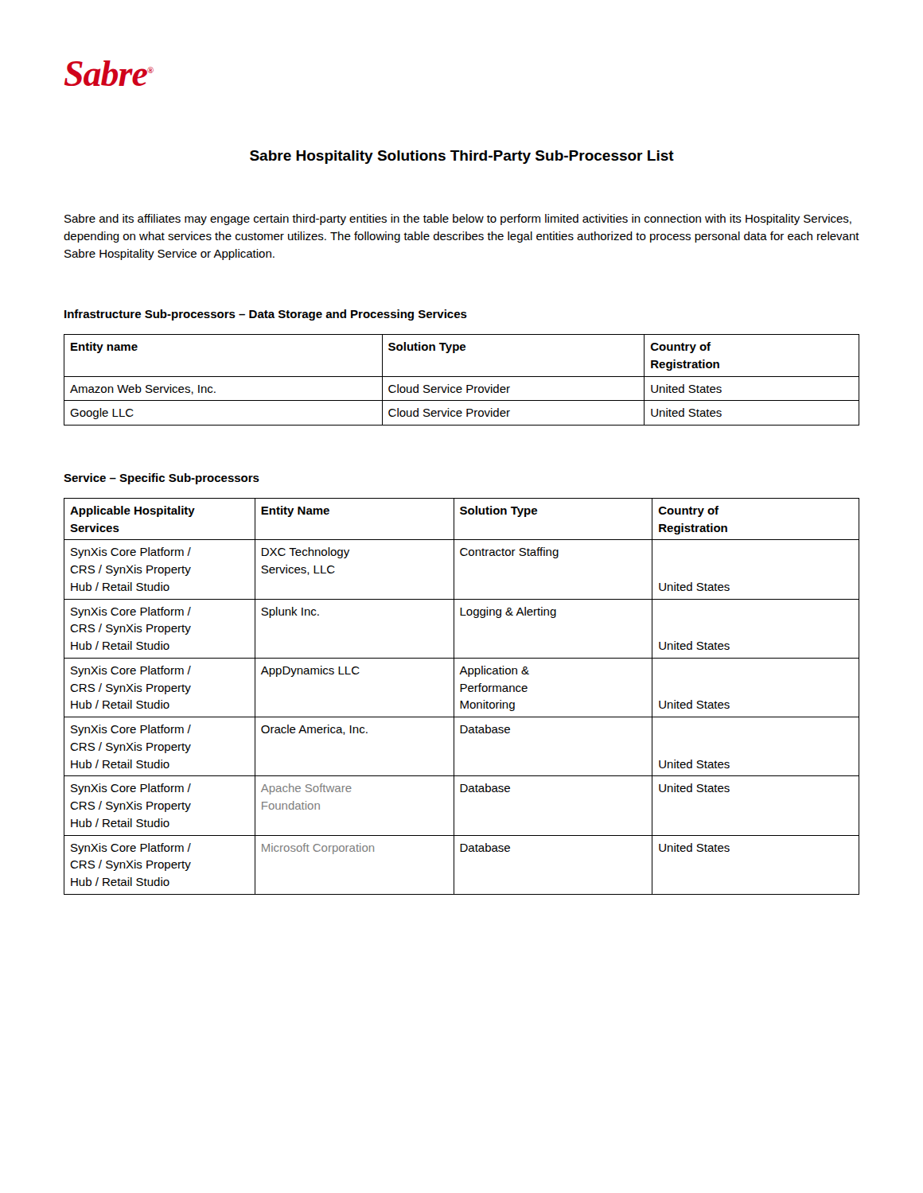Sabre®
Sabre Hospitality Solutions Third-Party Sub-Processor List
Sabre and its affiliates may engage certain third-party entities in the table below to perform limited activities in connection with its Hospitality Services, depending on what services the customer utilizes. The following table describes the legal entities authorized to process personal data for each relevant Sabre Hospitality Service or Application.
Infrastructure Sub-processors – Data Storage and Processing Services
| Entity name | Solution Type | Country of Registration |
| --- | --- | --- |
| Amazon Web Services, Inc. | Cloud Service Provider | United States |
| Google LLC | Cloud Service Provider | United States |
Service – Specific Sub-processors
| Applicable Hospitality Services | Entity Name | Solution Type | Country of Registration |
| --- | --- | --- | --- |
| SynXis Core Platform / CRS / SynXis Property Hub / Retail Studio | DXC Technology Services, LLC | Contractor Staffing | United States |
| SynXis Core Platform / CRS / SynXis Property Hub / Retail Studio | Splunk Inc. | Logging & Alerting | United States |
| SynXis Core Platform / CRS / SynXis Property Hub / Retail Studio | AppDynamics LLC | Application & Performance Monitoring | United States |
| SynXis Core Platform / CRS / SynXis Property Hub / Retail Studio | Oracle America, Inc. | Database | United States |
| SynXis Core Platform / CRS / SynXis Property Hub / Retail Studio | Apache Software Foundation | Database | United States |
| SynXis Core Platform / CRS / SynXis Property Hub / Retail Studio | Microsoft Corporation | Database | United States |